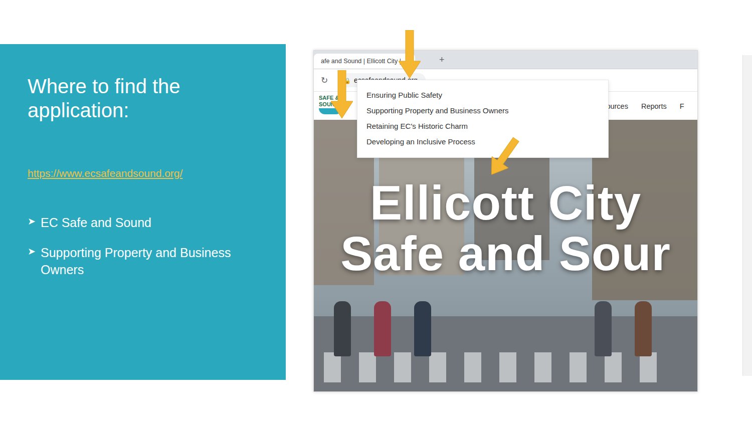Where to find the
application:
https://www.ecsafeandsound.org/
EC Safe and Sound
Supporting Property and Business Owners
afe and Sound | Ellicott City |×
+
↻
🔒ecsafeandsound.org
SAFE &
SOUND
Home EC Safe and Sound Flood Mitigation Projects News Resources Reports F
Ensuring Public Safety
Supporting Property and Business Owners
Retaining EC's Historic Charm
Developing an Inclusive Process
Ellicott City
Safe and Sour